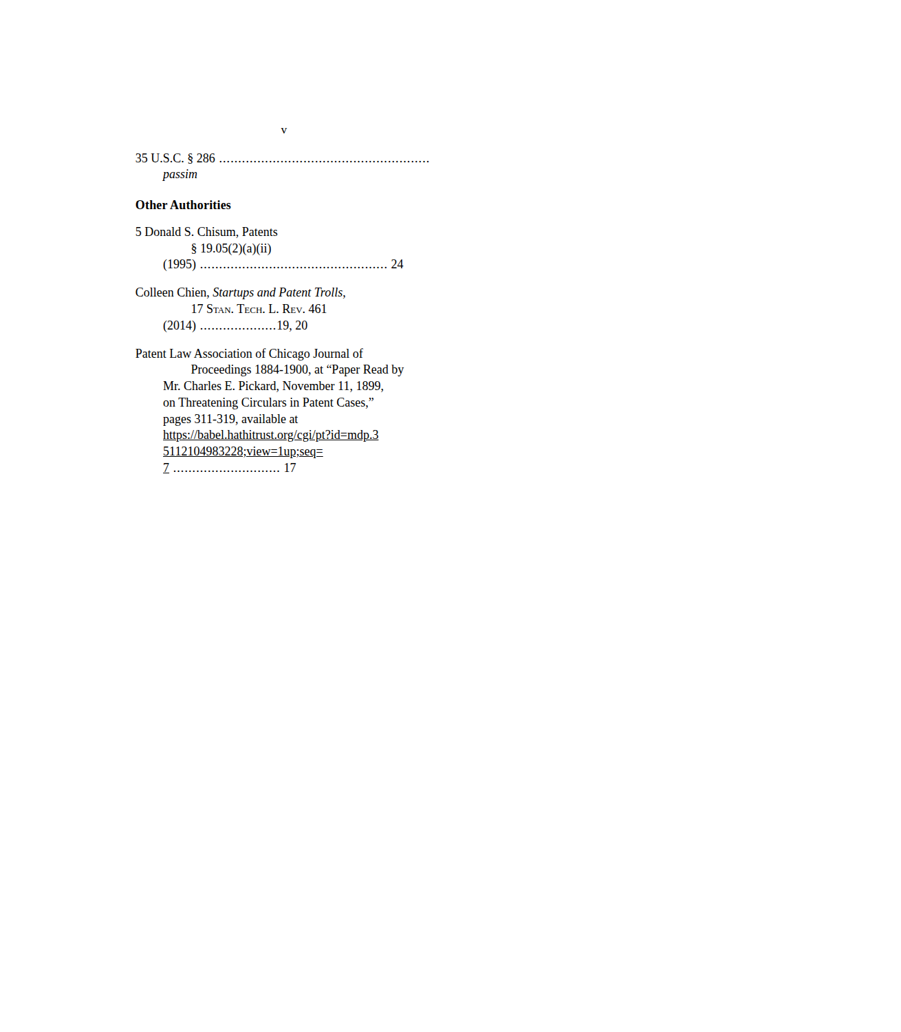v
35 U.S.C. § 286 ....................................................... passim
Other Authorities
5 Donald S. Chisum, Patents
§ 19.05(2)(a)(ii)(1995) ................................................. 24
Colleen Chien, Startups and Patent Trolls,
17 Stan. Tech. L. Rev. 461 (2014) .................... 19, 20
Patent Law Association of Chicago Journal of
Proceedings 1884-1900, at “Paper Read by
Mr. Charles E. Pickard, November 11, 1899,
on Threatening Circulars in Patent Cases,”
pages 311-319, available at
https://babel.hathitrust.org/cgi/pt?id=mdp.3
5112104983228;view=1up;seq=7 ............................ 17